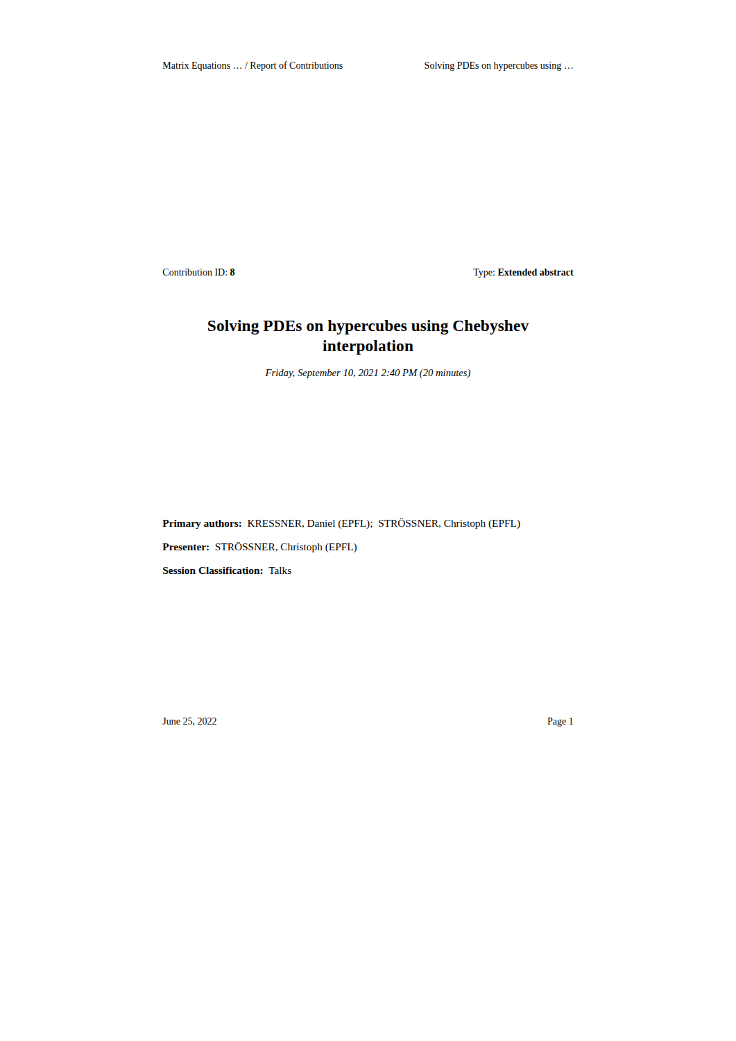Matrix Equations … / Report of Contributions
Solving PDEs on hypercubes using …
Contribution ID: 8
Type: Extended abstract
Solving PDEs on hypercubes using Chebyshev
interpolation
Friday, September 10, 2021 2:40 PM (20 minutes)
Primary authors: KRESSNER, Daniel (EPFL); STRÖSSNER, Christoph (EPFL)
Presenter: STRÖSSNER, Christoph (EPFL)
Session Classification: Talks
June 25, 2022
Page 1